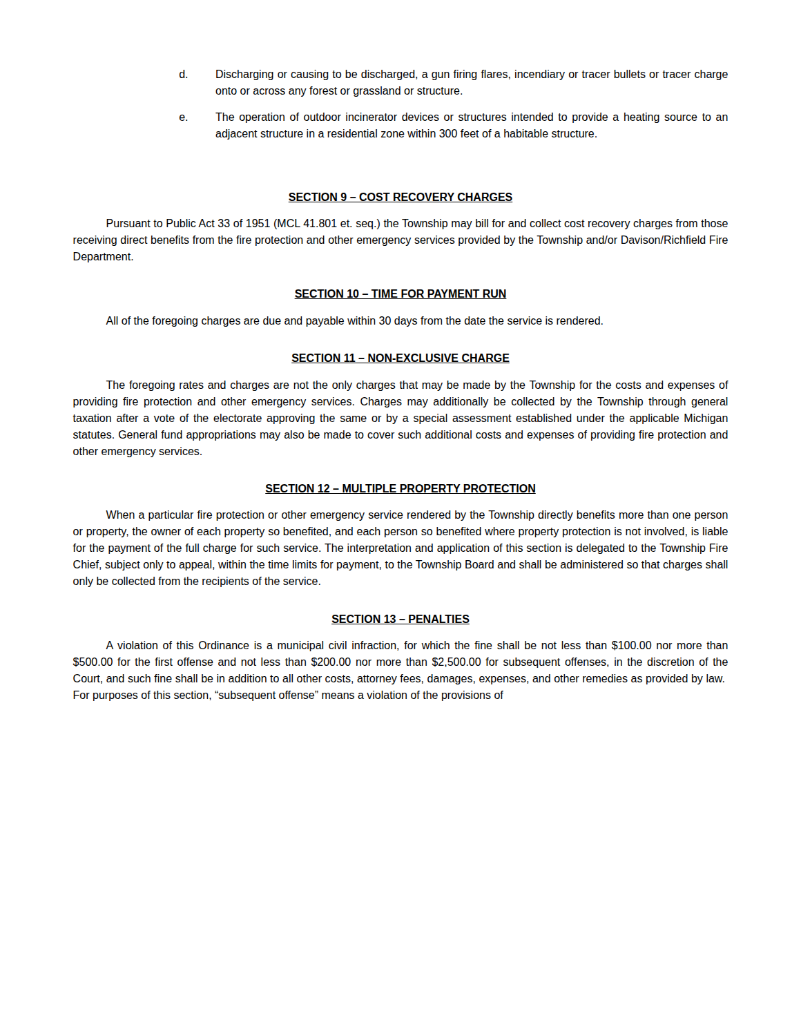d. Discharging or causing to be discharged, a gun firing flares, incendiary or tracer bullets or tracer charge onto or across any forest or grassland or structure.
e. The operation of outdoor incinerator devices or structures intended to provide a heating source to an adjacent structure in a residential zone within 300 feet of a habitable structure.
Section 9 – Cost Recovery Charges
Pursuant to Public Act 33 of 1951 (MCL 41.801 et. seq.) the Township may bill for and collect cost recovery charges from those receiving direct benefits from the fire protection and other emergency services provided by the Township and/or Davison/Richfield Fire Department.
Section 10 – Time for Payment Run
All of the foregoing charges are due and payable within 30 days from the date the service is rendered.
Section 11 – Non-Exclusive Charge
The foregoing rates and charges are not the only charges that may be made by the Township for the costs and expenses of providing fire protection and other emergency services. Charges may additionally be collected by the Township through general taxation after a vote of the electorate approving the same or by a special assessment established under the applicable Michigan statutes. General fund appropriations may also be made to cover such additional costs and expenses of providing fire protection and other emergency services.
Section 12 – Multiple Property Protection
When a particular fire protection or other emergency service rendered by the Township directly benefits more than one person or property, the owner of each property so benefited, and each person so benefited where property protection is not involved, is liable for the payment of the full charge for such service. The interpretation and application of this section is delegated to the Township Fire Chief, subject only to appeal, within the time limits for payment, to the Township Board and shall be administered so that charges shall only be collected from the recipients of the service.
Section 13 – Penalties
A violation of this Ordinance is a municipal civil infraction, for which the fine shall be not less than $100.00 nor more than $500.00 for the first offense and not less than $200.00 nor more than $2,500.00 for subsequent offenses, in the discretion of the Court, and such fine shall be in addition to all other costs, attorney fees, damages, expenses, and other remedies as provided by law. For purposes of this section, “subsequent offense” means a violation of the provisions of